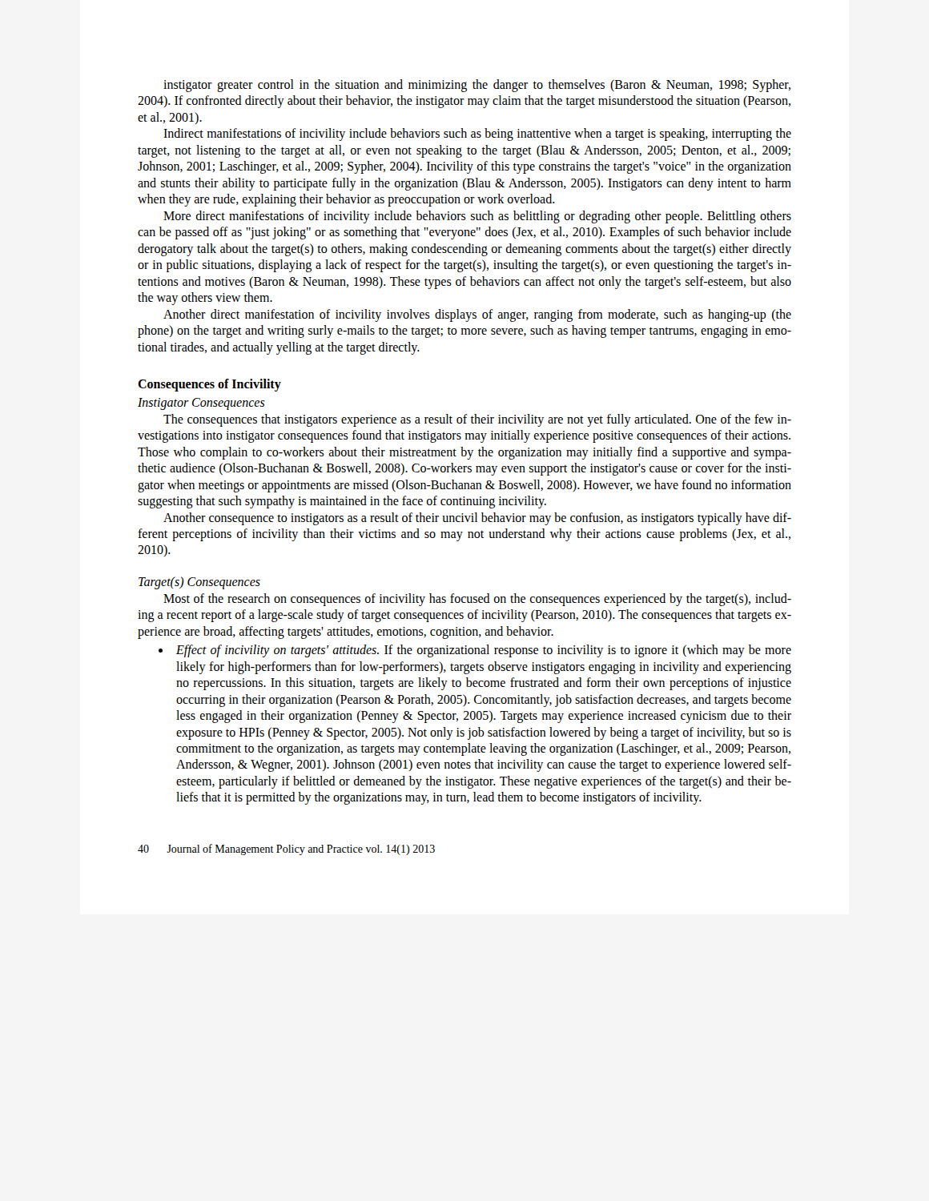instigator greater control in the situation and minimizing the danger to themselves (Baron & Neuman, 1998; Sypher, 2004). If confronted directly about their behavior, the instigator may claim that the target misunderstood the situation (Pearson, et al., 2001).
Indirect manifestations of incivility include behaviors such as being inattentive when a target is speaking, interrupting the target, not listening to the target at all, or even not speaking to the target (Blau & Andersson, 2005; Denton, et al., 2009; Johnson, 2001; Laschinger, et al., 2009; Sypher, 2004). Incivility of this type constrains the target's "voice" in the organization and stunts their ability to participate fully in the organization (Blau & Andersson, 2005). Instigators can deny intent to harm when they are rude, explaining their behavior as preoccupation or work overload.
More direct manifestations of incivility include behaviors such as belittling or degrading other people. Belittling others can be passed off as "just joking" or as something that "everyone" does (Jex, et al., 2010). Examples of such behavior include derogatory talk about the target(s) to others, making condescending or demeaning comments about the target(s) either directly or in public situations, displaying a lack of respect for the target(s), insulting the target(s), or even questioning the target's intentions and motives (Baron & Neuman, 1998). These types of behaviors can affect not only the target's self-esteem, but also the way others view them.
Another direct manifestation of incivility involves displays of anger, ranging from moderate, such as hanging-up (the phone) on the target and writing surly e-mails to the target; to more severe, such as having temper tantrums, engaging in emotional tirades, and actually yelling at the target directly.
Consequences of Incivility
Instigator Consequences
The consequences that instigators experience as a result of their incivility are not yet fully articulated. One of the few investigations into instigator consequences found that instigators may initially experience positive consequences of their actions. Those who complain to co-workers about their mistreatment by the organization may initially find a supportive and sympathetic audience (Olson-Buchanan & Boswell, 2008). Co-workers may even support the instigator's cause or cover for the instigator when meetings or appointments are missed (Olson-Buchanan & Boswell, 2008). However, we have found no information suggesting that such sympathy is maintained in the face of continuing incivility.
Another consequence to instigators as a result of their uncivil behavior may be confusion, as instigators typically have different perceptions of incivility than their victims and so may not understand why their actions cause problems (Jex, et al., 2010).
Target(s) Consequences
Most of the research on consequences of incivility has focused on the consequences experienced by the target(s), including a recent report of a large-scale study of target consequences of incivility (Pearson, 2010). The consequences that targets experience are broad, affecting targets' attitudes, emotions, cognition, and behavior.
Effect of incivility on targets' attitudes. If the organizational response to incivility is to ignore it (which may be more likely for high-performers than for low-performers), targets observe instigators engaging in incivility and experiencing no repercussions. In this situation, targets are likely to become frustrated and form their own perceptions of injustice occurring in their organization (Pearson & Porath, 2005). Concomitantly, job satisfaction decreases, and targets become less engaged in their organization (Penney & Spector, 2005). Targets may experience increased cynicism due to their exposure to HPIs (Penney & Spector, 2005). Not only is job satisfaction lowered by being a target of incivility, but so is commitment to the organization, as targets may contemplate leaving the organization (Laschinger, et al., 2009; Pearson, Andersson, & Wegner, 2001). Johnson (2001) even notes that incivility can cause the target to experience lowered self-esteem, particularly if belittled or demeaned by the instigator. These negative experiences of the target(s) and their beliefs that it is permitted by the organizations may, in turn, lead them to become instigators of incivility.
40 Journal of Management Policy and Practice vol. 14(1) 2013